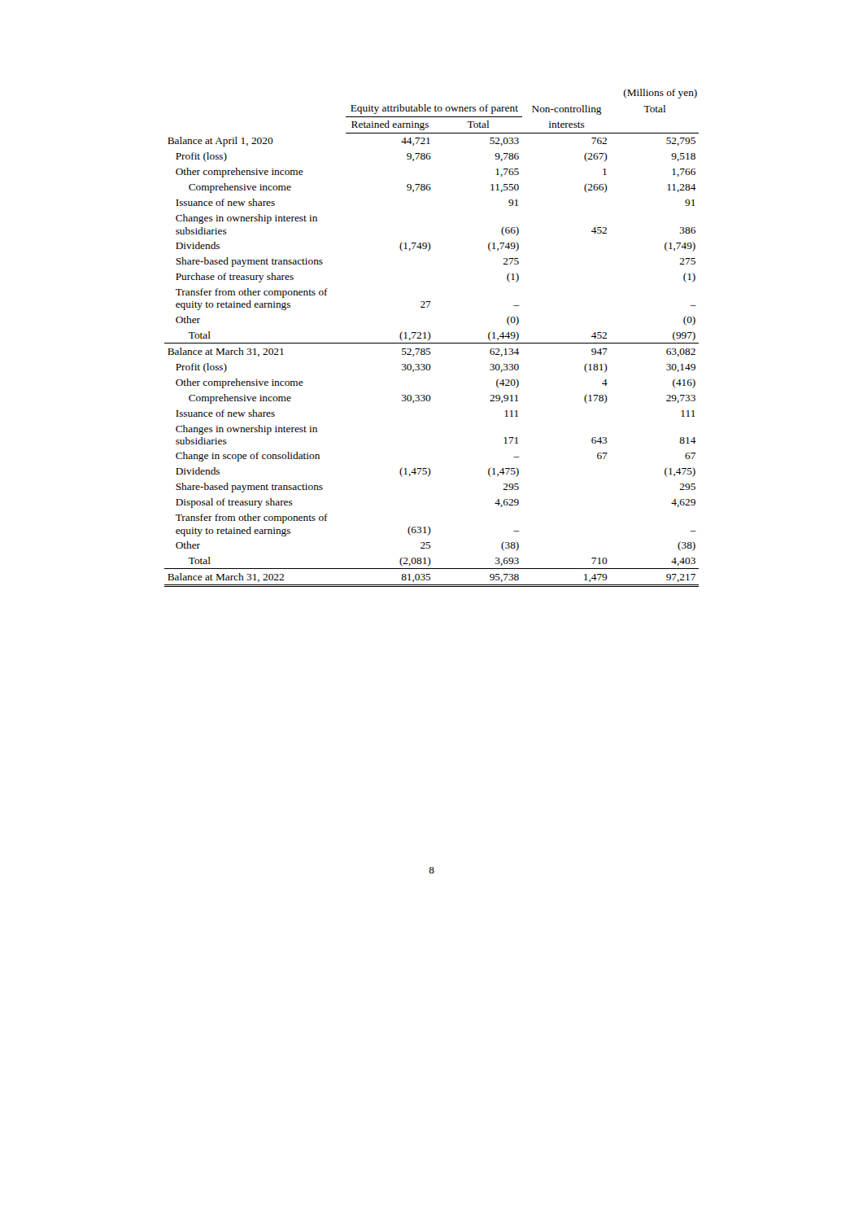(Millions of yen)
| | Equity attributable to owners of parent | Non-controlling | Total |
| --- | --- | --- | --- |
| | Retained earnings | Total | interests | |
| Balance at April 1, 2020 | 44,721 | 52,033 | 762 | 52,795 |
| Profit (loss) | 9,786 | 9,786 | (267) | 9,518 |
| Other comprehensive income | | 1,765 | 1 | 1,766 |
| Comprehensive income | 9,786 | 11,550 | (266) | 11,284 |
| Issuance of new shares | | 91 | | 91 |
| Changes in ownership interest in subsidiaries | | (66) | 452 | 386 |
| Dividends | (1,749) | (1,749) | | (1,749) |
| Share-based payment transactions | | 275 | | 275 |
| Purchase of treasury shares | | (1) | | (1) |
| Transfer from other components of equity to retained earnings | 27 | – | | – |
| Other | | (0) | | (0) |
| Total | (1,721) | (1,449) | 452 | (997) |
| Balance at March 31, 2021 | 52,785 | 62,134 | 947 | 63,082 |
| Profit (loss) | 30,330 | 30,330 | (181) | 30,149 |
| Other comprehensive income | | (420) | 4 | (416) |
| Comprehensive income | 30,330 | 29,911 | (178) | 29,733 |
| Issuance of new shares | | 111 | | 111 |
| Changes in ownership interest in subsidiaries | | 171 | 643 | 814 |
| Change in scope of consolidation | | – | 67 | 67 |
| Dividends | (1,475) | (1,475) | | (1,475) |
| Share-based payment transactions | | 295 | | 295 |
| Disposal of treasury shares | | 4,629 | | 4,629 |
| Transfer from other components of equity to retained earnings | (631) | – | | – |
| Other | 25 | (38) | | (38) |
| Total | (2,081) | 3,693 | 710 | 4,403 |
| Balance at March 31, 2022 | 81,035 | 95,738 | 1,479 | 97,217 |
8